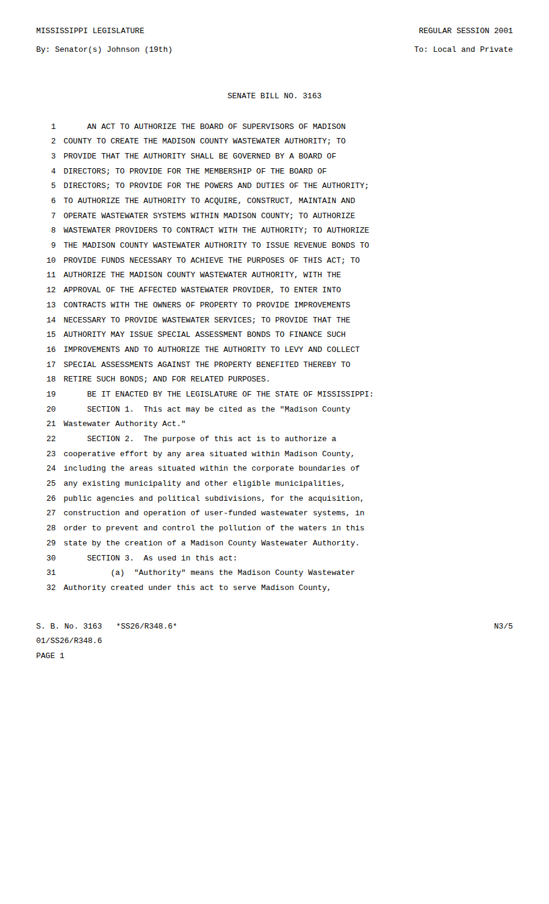MISSISSIPPI LEGISLATURE
REGULAR SESSION 2001
By: Senator(s) Johnson (19th)
To: Local and Private
SENATE BILL NO. 3163
AN ACT TO AUTHORIZE THE BOARD OF SUPERVISORS OF MADISON
COUNTY TO CREATE THE MADISON COUNTY WASTEWATER AUTHORITY; TO
PROVIDE THAT THE AUTHORITY SHALL BE GOVERNED BY A BOARD OF
DIRECTORS; TO PROVIDE FOR THE MEMBERSHIP OF THE BOARD OF
DIRECTORS; TO PROVIDE FOR THE POWERS AND DUTIES OF THE AUTHORITY;
TO AUTHORIZE THE AUTHORITY TO ACQUIRE, CONSTRUCT, MAINTAIN AND
OPERATE WASTEWATER SYSTEMS WITHIN MADISON COUNTY; TO AUTHORIZE
WASTEWATER PROVIDERS TO CONTRACT WITH THE AUTHORITY; TO AUTHORIZE
THE MADISON COUNTY WASTEWATER AUTHORITY TO ISSUE REVENUE BONDS TO
PROVIDE FUNDS NECESSARY TO ACHIEVE THE PURPOSES OF THIS ACT; TO
AUTHORIZE THE MADISON COUNTY WASTEWATER AUTHORITY, WITH THE
APPROVAL OF THE AFFECTED WASTEWATER PROVIDER, TO ENTER INTO
CONTRACTS WITH THE OWNERS OF PROPERTY TO PROVIDE IMPROVEMENTS
NECESSARY TO PROVIDE WASTEWATER SERVICES; TO PROVIDE THAT THE
AUTHORITY MAY ISSUE SPECIAL ASSESSMENT BONDS TO FINANCE SUCH
IMPROVEMENTS AND TO AUTHORIZE THE AUTHORITY TO LEVY AND COLLECT
SPECIAL ASSESSMENTS AGAINST THE PROPERTY BENEFITED THEREBY TO
RETIRE SUCH BONDS; AND FOR RELATED PURPOSES.
BE IT ENACTED BY THE LEGISLATURE OF THE STATE OF MISSISSIPPI:
SECTION 1. This act may be cited as the "Madison County
Wastewater Authority Act."
SECTION 2. The purpose of this act is to authorize a
cooperative effort by any area situated within Madison County,
including the areas situated within the corporate boundaries of
any existing municipality and other eligible municipalities,
public agencies and political subdivisions, for the acquisition,
construction and operation of user-funded wastewater systems, in
order to prevent and control the pollution of the waters in this
state by the creation of a Madison County Wastewater Authority.
SECTION 3. As used in this act:
(a) "Authority" means the Madison County Wastewater
Authority created under this act to serve Madison County,
S. B. No. 3163 *SS26/R348.6*
01/SS26/R348.6
PAGE 1
N3/5